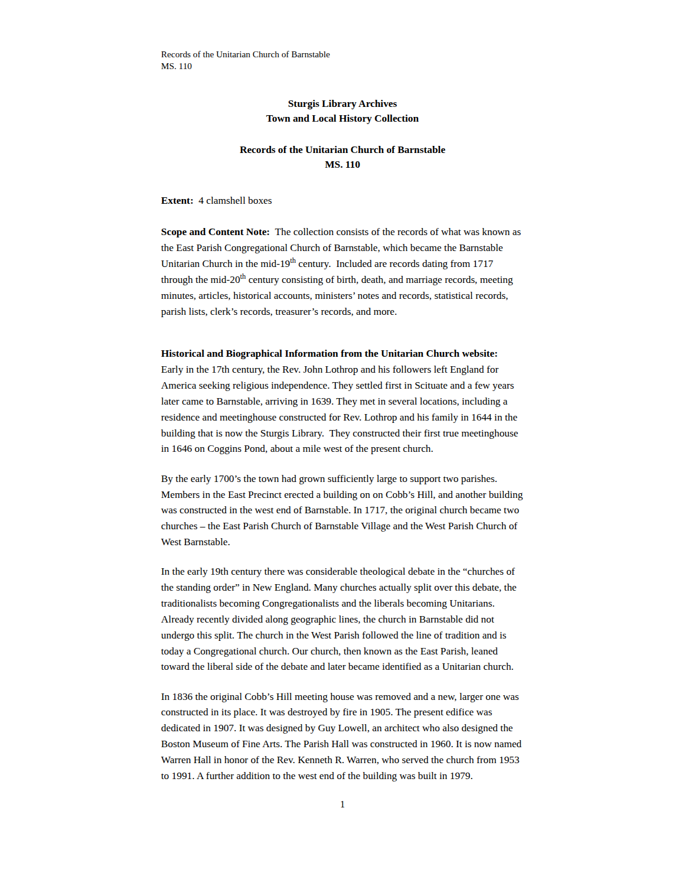Records of the Unitarian Church of Barnstable
MS. 110
Sturgis Library Archives
Town and Local History Collection
Records of the Unitarian Church of Barnstable
MS. 110
Extent: 4 clamshell boxes
Scope and Content Note: The collection consists of the records of what was known as the East Parish Congregational Church of Barnstable, which became the Barnstable Unitarian Church in the mid-19th century. Included are records dating from 1717 through the mid-20th century consisting of birth, death, and marriage records, meeting minutes, articles, historical accounts, ministers’ notes and records, statistical records, parish lists, clerk’s records, treasurer’s records, and more.
Historical and Biographical Information from the Unitarian Church website: Early in the 17th century, the Rev. John Lothrop and his followers left England for America seeking religious independence. They settled first in Scituate and a few years later came to Barnstable, arriving in 1639. They met in several locations, including a residence and meetinghouse constructed for Rev. Lothrop and his family in 1644 in the building that is now the Sturgis Library. They constructed their first true meetinghouse in 1646 on Coggins Pond, about a mile west of the present church.
By the early 1700’s the town had grown sufficiently large to support two parishes. Members in the East Precinct erected a building on on Cobb’s Hill, and another building was constructed in the west end of Barnstable. In 1717, the original church became two churches – the East Parish Church of Barnstable Village and the West Parish Church of West Barnstable.
In the early 19th century there was considerable theological debate in the “churches of the standing order” in New England. Many churches actually split over this debate, the traditionalists becoming Congregationalists and the liberals becoming Unitarians. Already recently divided along geographic lines, the church in Barnstable did not undergo this split. The church in the West Parish followed the line of tradition and is today a Congregational church. Our church, then known as the East Parish, leaned toward the liberal side of the debate and later became identified as a Unitarian church.
In 1836 the original Cobb’s Hill meeting house was removed and a new, larger one was constructed in its place. It was destroyed by fire in 1905. The present edifice was dedicated in 1907. It was designed by Guy Lowell, an architect who also designed the Boston Museum of Fine Arts. The Parish Hall was constructed in 1960. It is now named Warren Hall in honor of the Rev. Kenneth R. Warren, who served the church from 1953 to 1991. A further addition to the west end of the building was built in 1979.
1